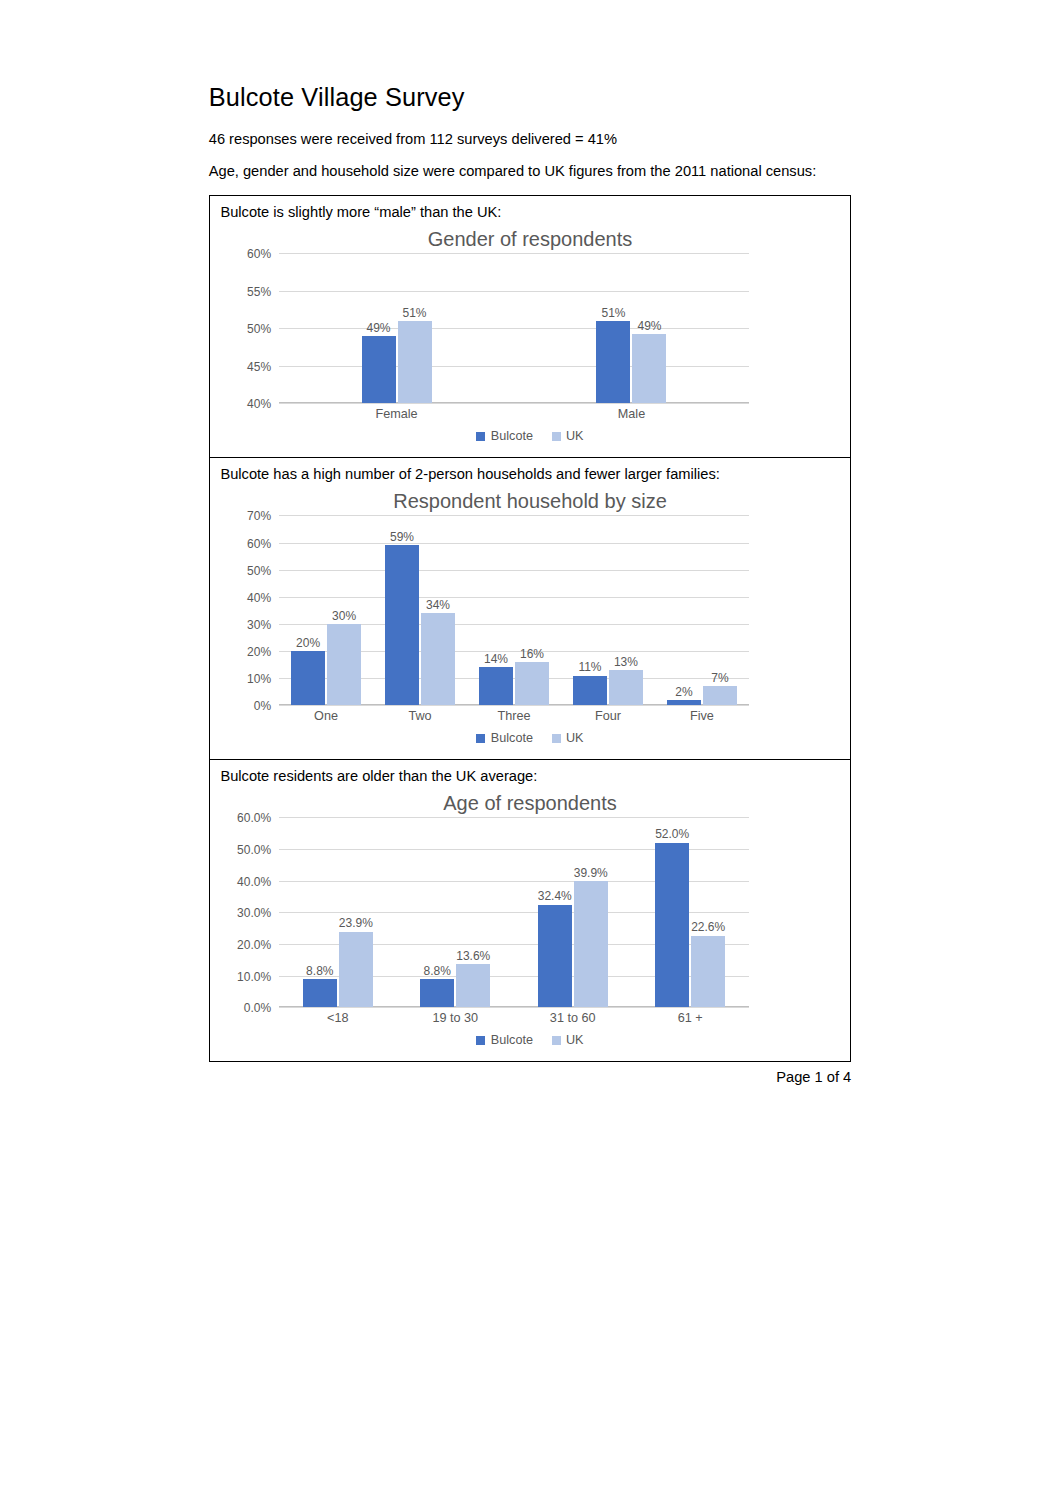Bulcote Village Survey
46 responses were received from 112 surveys delivered = 41%
Age, gender and household size were compared to UK figures from the 2011 national census:
Bulcote is slightly more “male” than the UK:
Gender of respondents
60%
55%
50%
45%
40%
49%
51%
51%
49%
Female
Male
Bulcote
UK
Bulcote has a high number of 2-person households and fewer larger families:
Respondent household by size
70%
60%
50%
40%
30%
20%
10%
0%
20%
30%
59%
34%
14%
16%
11%
13%
2%
7%
One
Two
Three
Four
Five
Bulcote
UK
Bulcote residents are older than the UK average:
Age of respondents
60.0%
50.0%
40.0%
30.0%
20.0%
10.0%
0.0%
8.8%
23.9%
8.8%
13.6%
32.4%
39.9%
52.0%
22.6%
<18
19 to 30
31 to 60
61 +
Bulcote
UK
Page 1 of 4